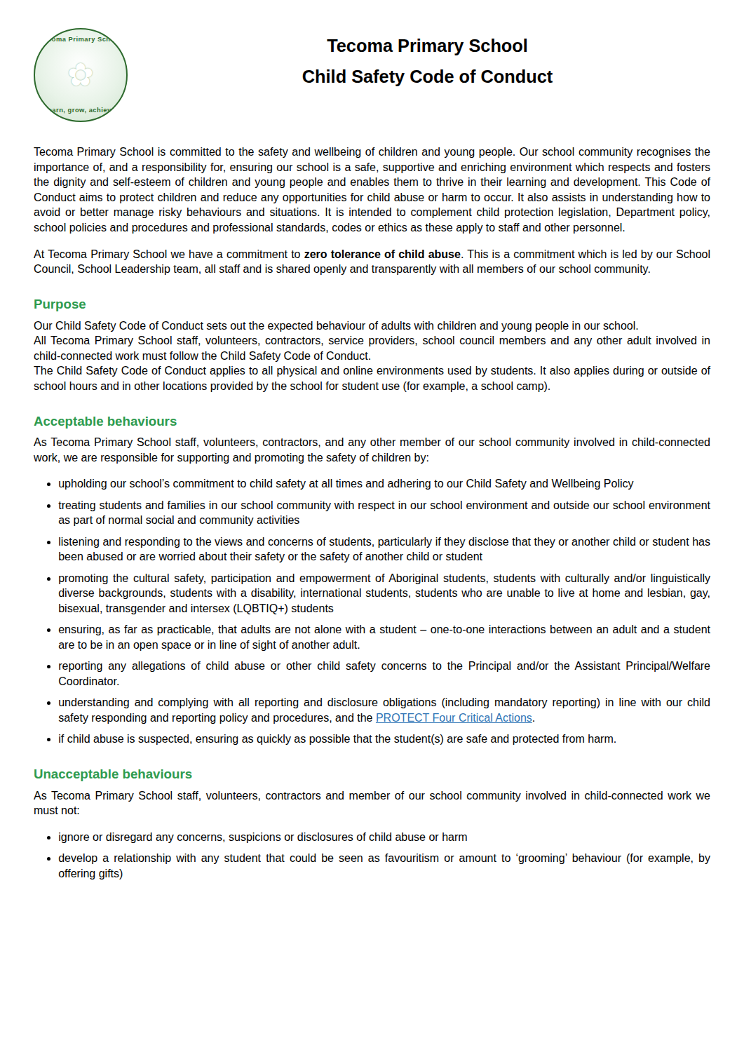Tecoma Primary School
✿
learn, grow, achieve
Tecoma Primary School
Child Safety Code of Conduct
Tecoma Primary School is committed to the safety and wellbeing of children and young people. Our school community recognises the importance of, and a responsibility for, ensuring our school is a safe, supportive and enriching environment which respects and fosters the dignity and self-esteem of children and young people and enables them to thrive in their learning and development. This Code of Conduct aims to protect children and reduce any opportunities for child abuse or harm to occur. It also assists in understanding how to avoid or better manage risky behaviours and situations. It is intended to complement child protection legislation, Department policy, school policies and procedures and professional standards, codes or ethics as these apply to staff and other personnel.
At Tecoma Primary School we have a commitment to zero tolerance of child abuse. This is a commitment which is led by our School Council, School Leadership team, all staff and is shared openly and transparently with all members of our school community.
Purpose
Our Child Safety Code of Conduct sets out the expected behaviour of adults with children and young people in our school.
All Tecoma Primary School staff, volunteers, contractors, service providers, school council members and any other adult involved in child-connected work must follow the Child Safety Code of Conduct.
The Child Safety Code of Conduct applies to all physical and online environments used by students. It also applies during or outside of school hours and in other locations provided by the school for student use (for example, a school camp).
Acceptable behaviours
As Tecoma Primary School staff, volunteers, contractors, and any other member of our school community involved in child-connected work, we are responsible for supporting and promoting the safety of children by:
upholding our school’s commitment to child safety at all times and adhering to our Child Safety and Wellbeing Policy
treating students and families in our school community with respect in our school environment and outside our school environment as part of normal social and community activities
listening and responding to the views and concerns of students, particularly if they disclose that they or another child or student has been abused or are worried about their safety or the safety of another child or student
promoting the cultural safety, participation and empowerment of Aboriginal students, students with culturally and/or linguistically diverse backgrounds, students with a disability, international students, students who are unable to live at home and lesbian, gay, bisexual, transgender and intersex (LQBTIQ+) students
ensuring, as far as practicable, that adults are not alone with a student – one-to-one interactions between an adult and a student are to be in an open space or in line of sight of another adult.
reporting any allegations of child abuse or other child safety concerns to the Principal and/or the Assistant Principal/Welfare Coordinator.
understanding and complying with all reporting and disclosure obligations (including mandatory reporting) in line with our child safety responding and reporting policy and procedures, and the PROTECT Four Critical Actions.
if child abuse is suspected, ensuring as quickly as possible that the student(s) are safe and protected from harm.
Unacceptable behaviours
As Tecoma Primary School staff, volunteers, contractors and member of our school community involved in child-connected work we must not:
ignore or disregard any concerns, suspicions or disclosures of child abuse or harm
develop a relationship with any student that could be seen as favouritism or amount to ‘grooming’ behaviour (for example, by offering gifts)